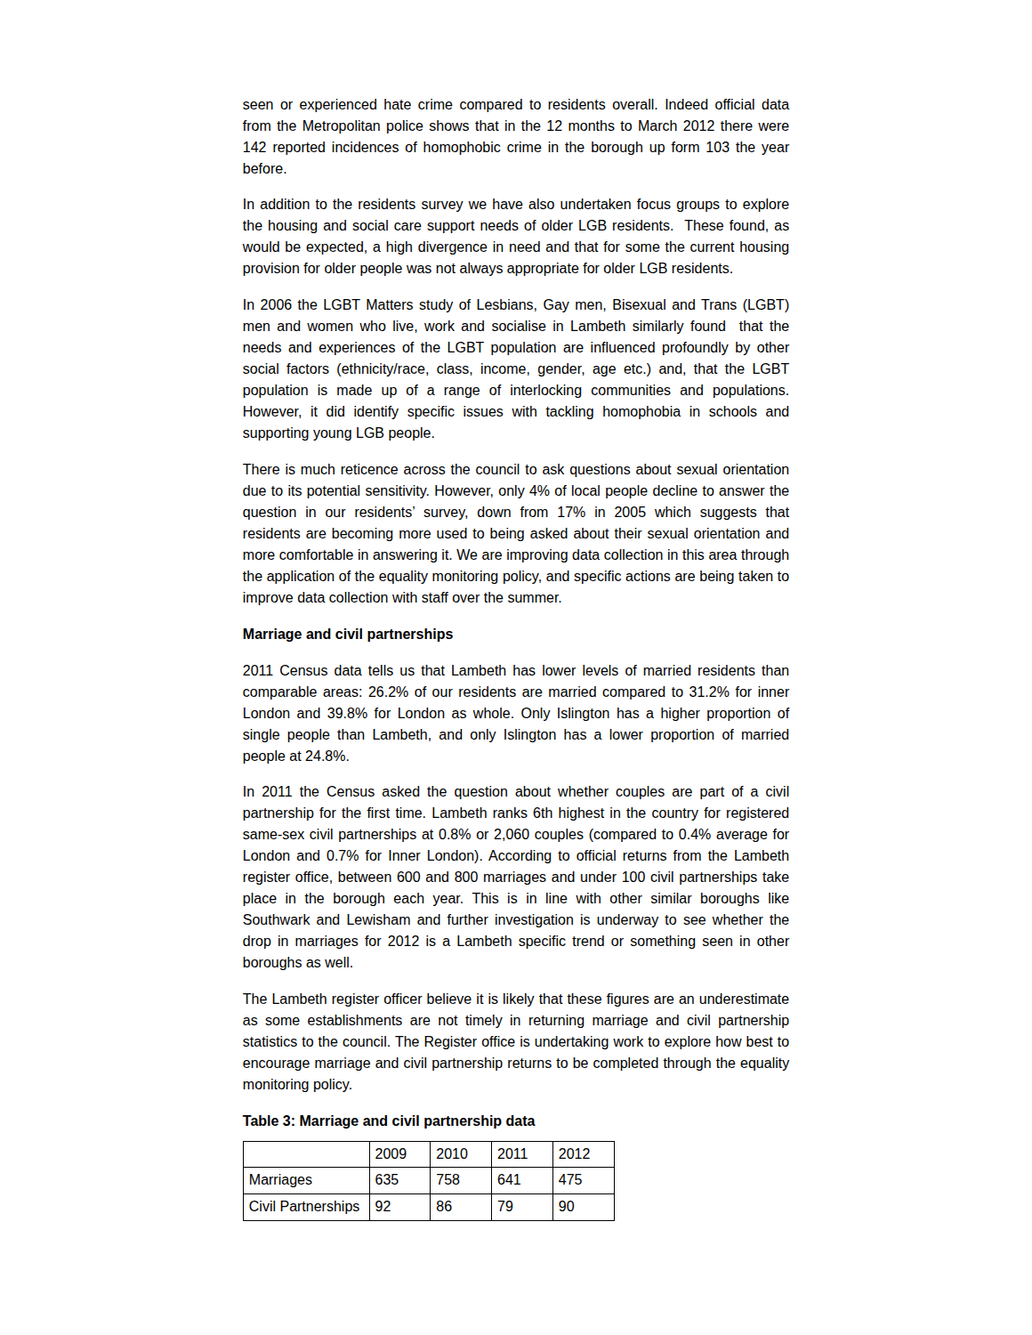seen or experienced hate crime compared to residents overall. Indeed official data from the Metropolitan police shows that in the 12 months to March 2012 there were 142 reported incidences of homophobic crime in the borough up form 103 the year before.
In addition to the residents survey we have also undertaken focus groups to explore the housing and social care support needs of older LGB residents. These found, as would be expected, a high divergence in need and that for some the current housing provision for older people was not always appropriate for older LGB residents.
In 2006 the LGBT Matters study of Lesbians, Gay men, Bisexual and Trans (LGBT) men and women who live, work and socialise in Lambeth similarly found that the needs and experiences of the LGBT population are influenced profoundly by other social factors (ethnicity/race, class, income, gender, age etc.) and, that the LGBT population is made up of a range of interlocking communities and populations. However, it did identify specific issues with tackling homophobia in schools and supporting young LGB people.
There is much reticence across the council to ask questions about sexual orientation due to its potential sensitivity. However, only 4% of local people decline to answer the question in our residents’ survey, down from 17% in 2005 which suggests that residents are becoming more used to being asked about their sexual orientation and more comfortable in answering it. We are improving data collection in this area through the application of the equality monitoring policy, and specific actions are being taken to improve data collection with staff over the summer.
Marriage and civil partnerships
2011 Census data tells us that Lambeth has lower levels of married residents than comparable areas: 26.2% of our residents are married compared to 31.2% for inner London and 39.8% for London as whole. Only Islington has a higher proportion of single people than Lambeth, and only Islington has a lower proportion of married people at 24.8%.
In 2011 the Census asked the question about whether couples are part of a civil partnership for the first time. Lambeth ranks 6th highest in the country for registered same-sex civil partnerships at 0.8% or 2,060 couples (compared to 0.4% average for London and 0.7% for Inner London). According to official returns from the Lambeth register office, between 600 and 800 marriages and under 100 civil partnerships take place in the borough each year. This is in line with other similar boroughs like Southwark and Lewisham and further investigation is underway to see whether the drop in marriages for 2012 is a Lambeth specific trend or something seen in other boroughs as well.
The Lambeth register officer believe it is likely that these figures are an underestimate as some establishments are not timely in returning marriage and civil partnership statistics to the council. The Register office is undertaking work to explore how best to encourage marriage and civil partnership returns to be completed through the equality monitoring policy.
Table 3: Marriage and civil partnership data
| | 2009 | 2010 | 2011 | 2012 |
| Marriages | 635 | 758 | 641 | 475 |
| Civil Partnerships | 92 | 86 | 79 | 90 |